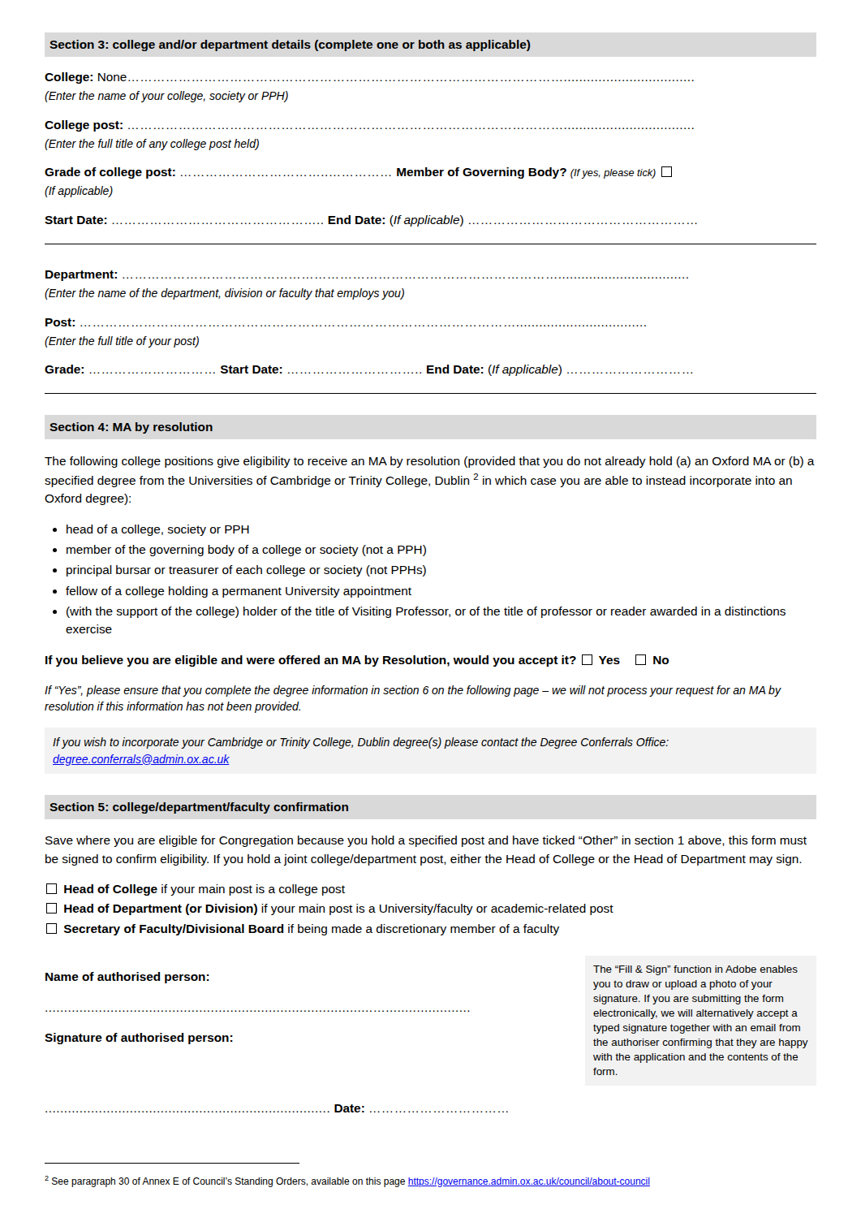Section 3: college and/or department details (complete one or both as applicable)
College: None…………………………………………………………………………………………..................................
(Enter the name of your college, society or PPH)
College post: …………………………………………………………………………………………..................................
(Enter the full title of any college post held)
Grade of college post: ……………………………..…………… Member of Governing Body? (If yes, please tick)
(If applicable)
Start Date: ………………………………………….. End Date: (If applicable) ………………………………………………
Department: …………………………………………………………………………………………..................................
(Enter the name of the department, division or faculty that employs you)
Post: …………………………………………………………………………………………..................................
(Enter the full title of your post)
Grade: ………………………… Start Date: ………………………….. End Date: (If applicable) …………………………
Section 4: MA by resolution
The following college positions give eligibility to receive an MA by resolution (provided that you do not already hold (a) an Oxford MA or (b) a specified degree from the Universities of Cambridge or Trinity College, Dublin 2 in which case you are able to instead incorporate into an Oxford degree):
head of a college, society or PPH
member of the governing body of a college or society (not a PPH)
principal bursar or treasurer of each college or society (not PPHs)
fellow of a college holding a permanent University appointment
(with the support of the college) holder of the title of Visiting Professor, or of the title of professor or reader awarded in a distinctions exercise
If you believe you are eligible and were offered an MA by Resolution, would you accept it? Yes No
If “Yes”, please ensure that you complete the degree information in section 6 on the following page – we will not process your request for an MA by resolution if this information has not been provided.
If you wish to incorporate your Cambridge or Trinity College, Dublin degree(s) please contact the Degree Conferrals Office: degree.conferrals@admin.ox.ac.uk
Section 5: college/department/faculty confirmation
Save where you are eligible for Congregation because you hold a specified post and have ticked “Other” in section 1 above, this form must be signed to confirm eligibility. If you hold a joint college/department post, either the Head of College or the Head of Department may sign.
Head of College if your main post is a college post
Head of Department (or Division) if your main post is a University/faculty or academic-related post
Secretary of Faculty/Divisional Board if being made a discretionary member of a faculty
Name of authorised person:
.....................................................................................…......................
Signature of authorised person:
.......................................................................... Date: ……………………………
The “Fill & Sign” function in Adobe enables you to draw or upload a photo of your signature. If you are submitting the form electronically, we will alternatively accept a typed signature together with an email from the authoriser confirming that they are happy with the application and the contents of the form.
2 See paragraph 30 of Annex E of Council’s Standing Orders, available on this page https://governance.admin.ox.ac.uk/council/about-council